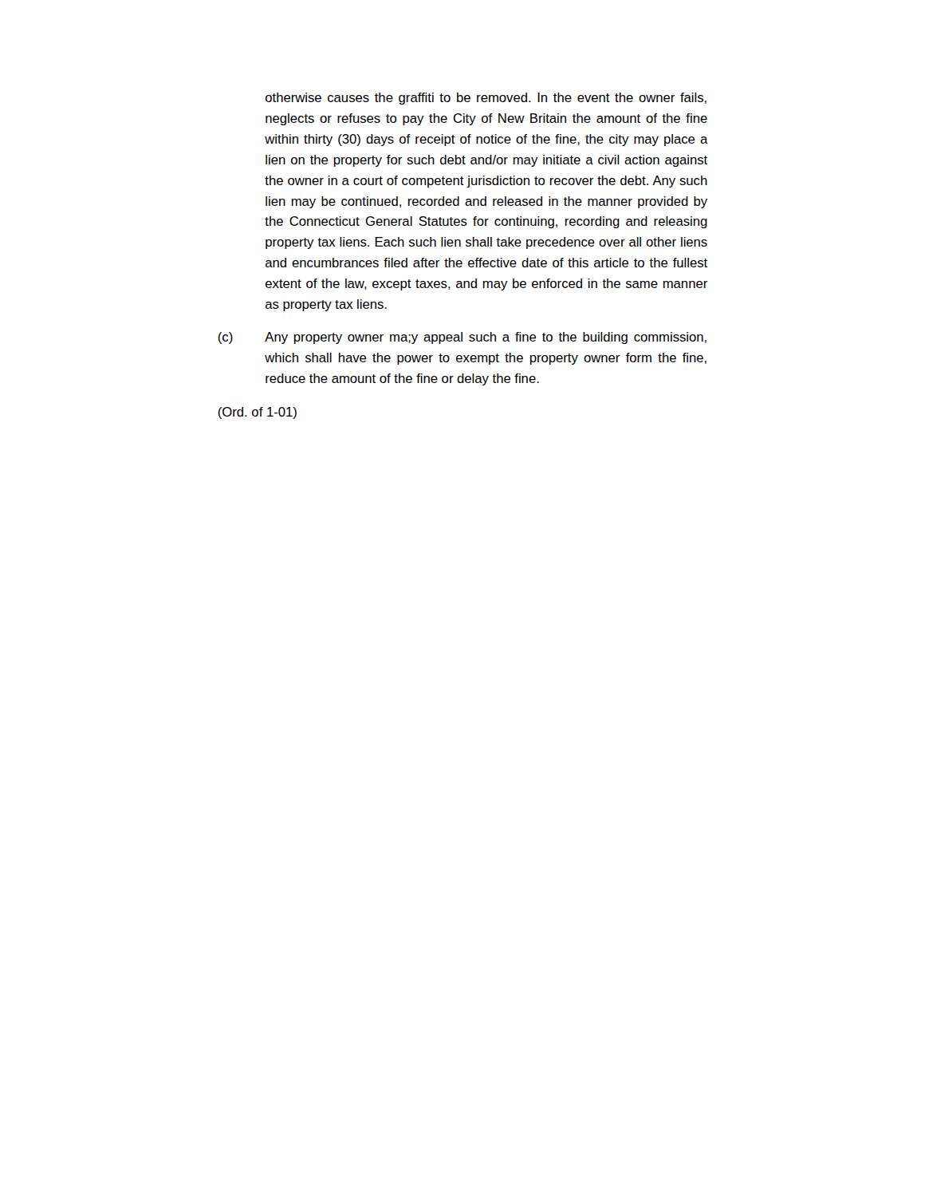otherwise causes the graffiti to be removed. In the event the owner fails, neglects or refuses to pay the City of New Britain the amount of the fine within thirty (30) days of receipt of notice of the fine, the city may place a lien on the property for such debt and/or may initiate a civil action against the owner in a court of competent jurisdiction to recover the debt. Any such lien may be continued, recorded and released in the manner provided by the Connecticut General Statutes for continuing, recording and releasing property tax liens. Each such lien shall take precedence over all other liens and encumbrances filed after the effective date of this article to the fullest extent of the law, except taxes, and may be enforced in the same manner as property tax liens.
(c) Any property owner ma;y appeal such a fine to the building commission, which shall have the power to exempt the property owner form the fine, reduce the amount of the fine or delay the fine.
(Ord. of 1-01)